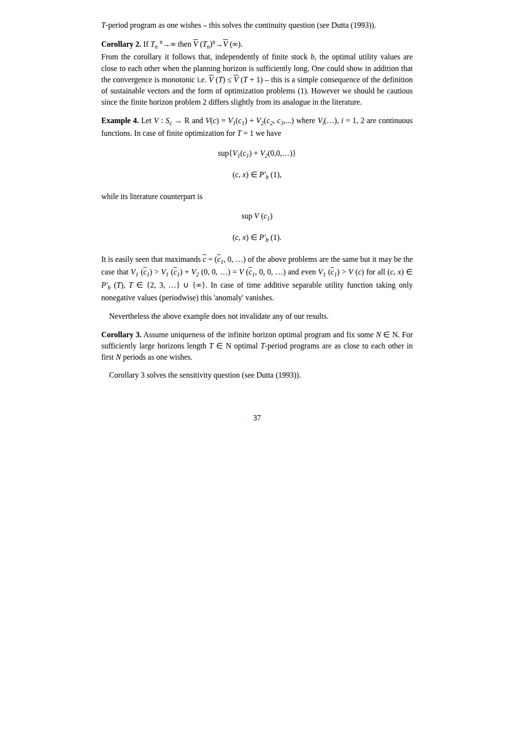T-period program as one wishes – this solves the continuity question (see Dutta (1993)).
Corollary 2. If Tn n→∞ then V (Tn) n→V (∞).
From the corollary it follows that, independently of finite stock b, the optimal utility values are close to each other when the planning horizon is sufficiently long. One could show in addition that the convergence is monotonic i.e. V (T) ≤ V (T + 1) – this is a simple consequence of the definition of sustainable vectors and the form of optimization problems (1). However we should be cautious since the finite horizon problem 2 differs slightly from its analogue in the literature.
Example 4. Let V : Sc → R and V(c) = V1(c1) + V2(c2, c3,...) where Vi(…), i = 1, 2 are continuous functions. In case of finite optimization for T = 1 we have
sup{V1(c1) + V2(0,0,…)}
(c, x) ∈ P'b (1),
while its literature counterpart is
sup V (c1)
(c, x) ∈ P'b (1).
It is easily seen that maximands c = (c 1, 0, …) of the above problems are the same but it may be the case that V1 (c 1) > V1 (c 1) + V2 (0, 0, …) = V (c 1, 0, 0, …) and even V1 (c 1) > V (c) for all (c, x) ∈ P'b (T), T ∈ {2, 3, …} ∪ {∞}. In case of time additive separable utility function taking only nonegative values (periodwise) this 'anomaly' vanishes.
Nevertheless the above example does not invalidate any of our results.
Corollary 3. Assume uniqueness of the infinite horizon optimal program and fix some N ∈ N. For sufficiently large horizons length T ∈ N optimal T-period programs are as close to each other in first N periods as one wishes.
Corollary 3 solves the sensitivity question (see Dutta (1993)).
37